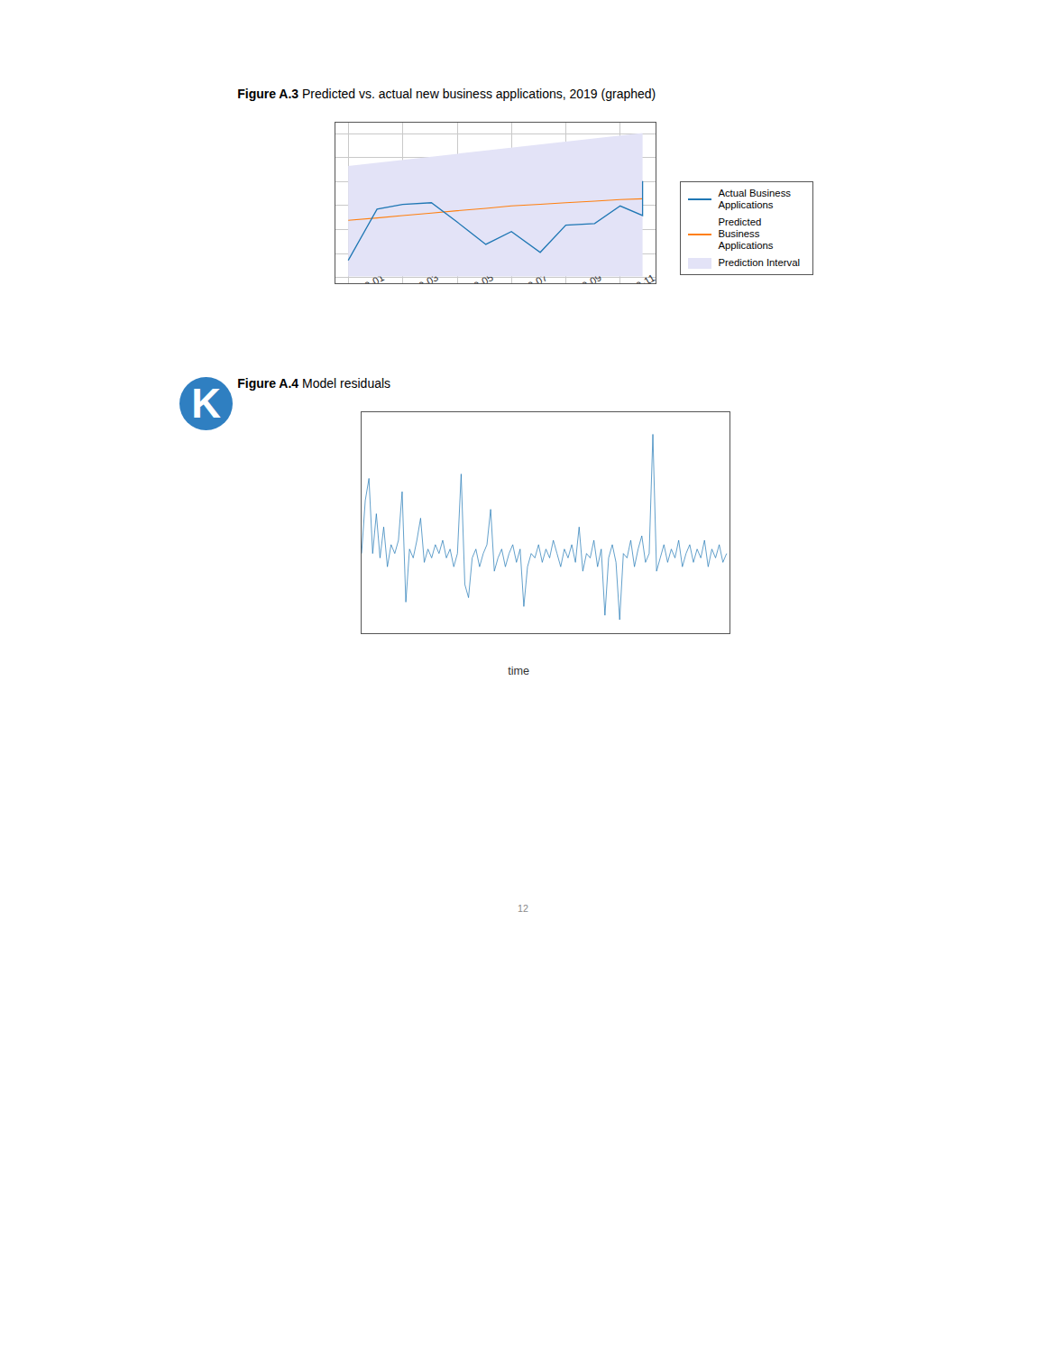K
Figure A.3 Predicted vs. actual new business applications, 2019 (graphed)
330000
320000
310000
300000
290000
280000
270000
2019-01
2019-03
2019-05
2019-07
2019-09
2019-11
Actual Business
Applications
Predicted Business
Applications
Prediction Interval
Figure A.4 Model residuals
60000
40000
20000
0
−20000
2005
2007
2009
2011
2013
2015
2017
2019
time
12